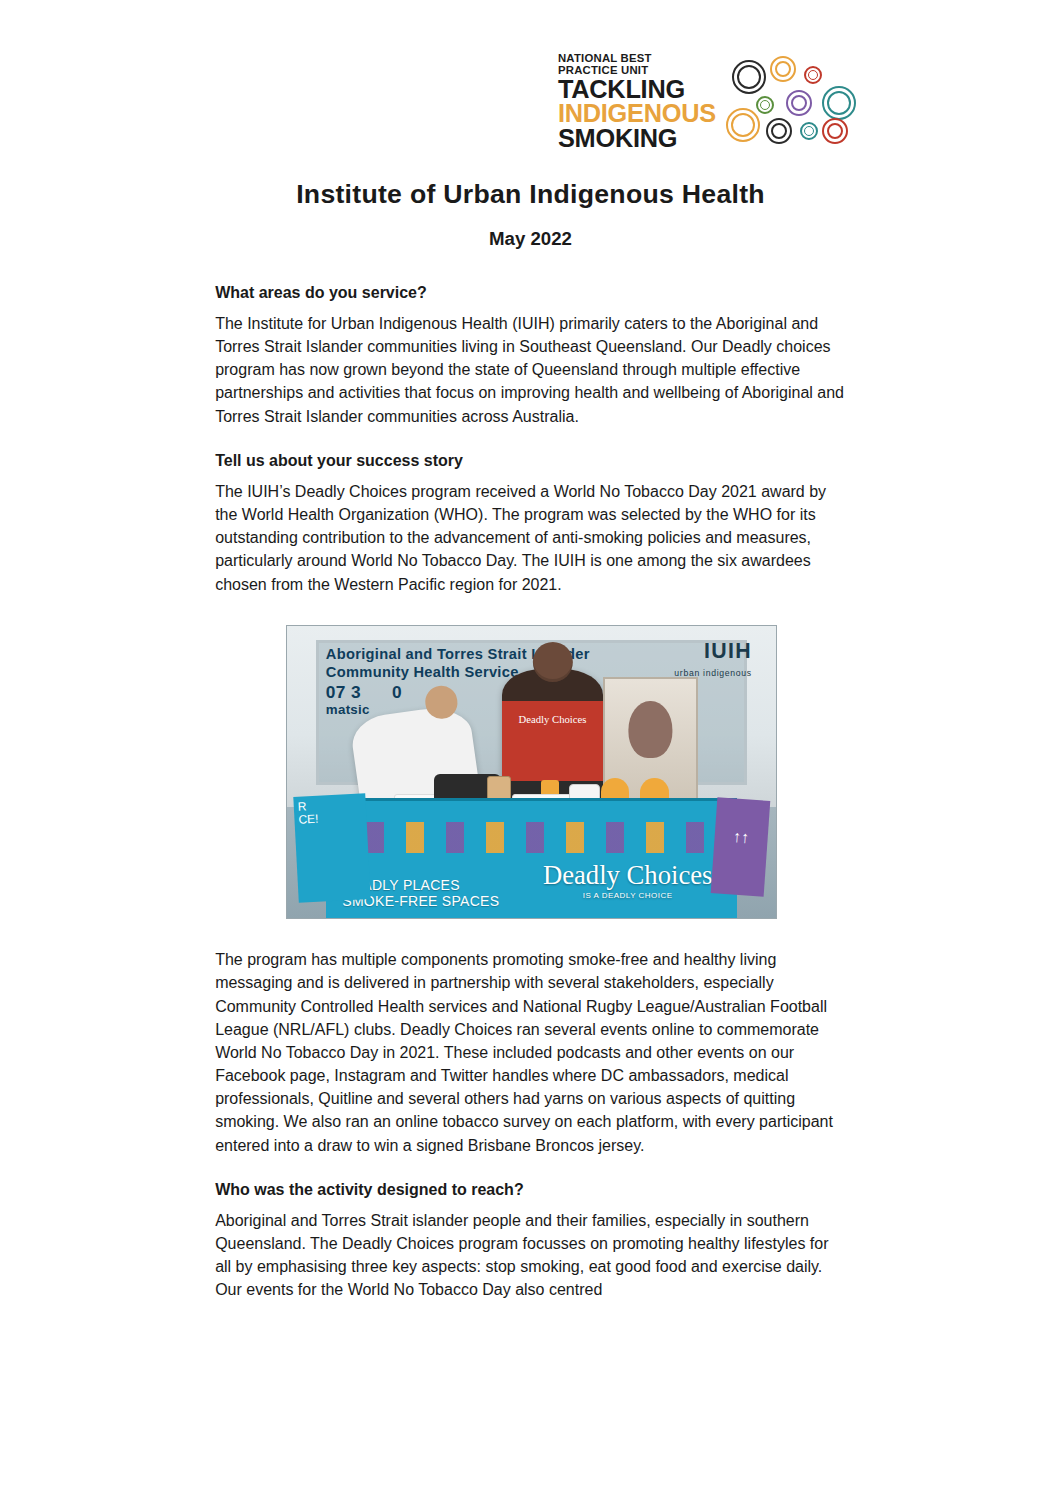National Best
Practice Unit
TACKLING
INDIGENOUS
SMOKING
Institute of Urban Indigenous Health
May 2022
What areas do you service?
The Institute for Urban Indigenous Health (IUIH) primarily caters to the Aboriginal and Torres Strait Islander communities living in Southeast Queensland. Our Deadly choices program has now grown beyond the state of Queensland through multiple effective partnerships and activities that focus on improving health and wellbeing of Aboriginal and Torres Strait Islander communities across Australia.
Tell us about your success story
The IUIH’s Deadly Choices program received a World No Tobacco Day 2021 award by the World Health Organization (WHO). The program was selected by the WHO for its outstanding contribution to the advancement of anti-smoking policies and measures, particularly around World No Tobacco Day. The IUIH is one among the six awardees chosen from the Western Pacific region for 2021.
Aboriginal and Torres Strait Islander
Community Health Service
07 3 0
matsic
IUIH
urban indigenous
Deadly Choices
DEADLY PLACES
SMOKE-FREE SPACES
Deadly ChoicesIS A DEADLY CHOICE
R
CE!
The program has multiple components promoting smoke-free and healthy living messaging and is delivered in partnership with several stakeholders, especially Community Controlled Health services and National Rugby League/Australian Football League (NRL/AFL) clubs. Deadly Choices ran several events online to commemorate World No Tobacco Day in 2021. These included podcasts and other events on our Facebook page, Instagram and Twitter handles where DC ambassadors, medical professionals, Quitline and several others had yarns on various aspects of quitting smoking. We also ran an online tobacco survey on each platform, with every participant entered into a draw to win a signed Brisbane Broncos jersey.
Who was the activity designed to reach?
Aboriginal and Torres Strait islander people and their families, especially in southern Queensland. The Deadly Choices program focusses on promoting healthy lifestyles for all by emphasising three key aspects: stop smoking, eat good food and exercise daily. Our events for the World No Tobacco Day also centred